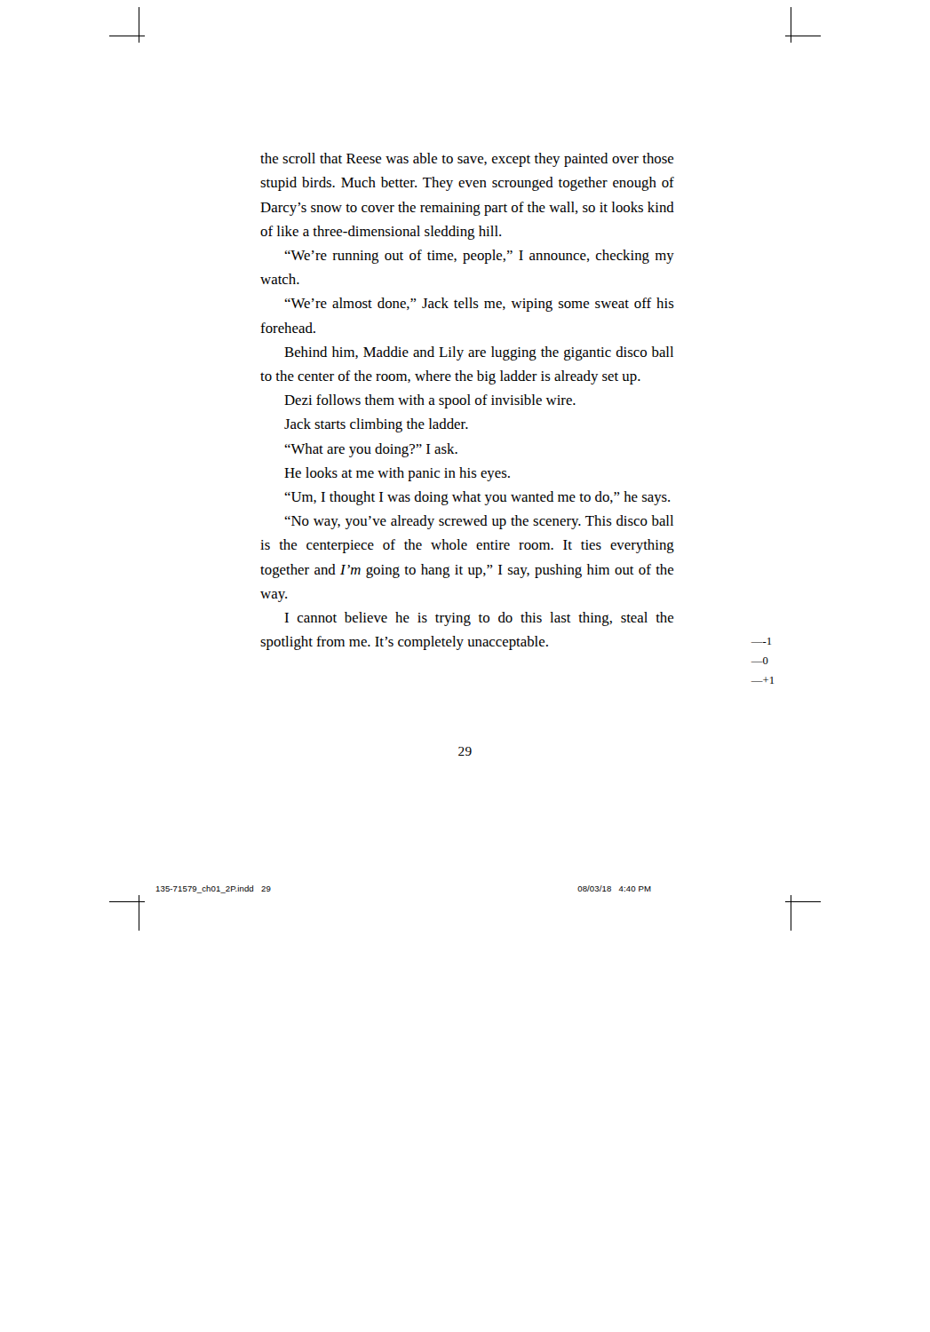the scroll that Reese was able to save, except they painted over those stupid birds. Much better. They even scrounged together enough of Darcy’s snow to cover the remaining part of the wall, so it looks kind of like a three-dimensional sledding hill.
“We’re running out of time, people,” I announce, checking my watch.
“We’re almost done,” Jack tells me, wiping some sweat off his forehead.
Behind him, Maddie and Lily are lugging the gigan­tic disco ball to the center of the room, where the big lad­der is already set up.
Dezi follows them with a spool of invisible wire.
Jack starts climbing the ladder.
“What are you doing?” I ask.
He looks at me with panic in his eyes.
“Um, I thought I was doing what you wanted me to do,” he says.
“No way, you’ve already screwed up the scenery. This disco ball is the centerpiece of the whole entire room. It ties everything together and I’m going to hang it up,” I say, pushing him out of the way.
I cannot believe he is trying to do this last thing, steal the spotlight from me. It’s completely unacceptable.
—-1
—0
—+1
29
135-71579_ch01_2P.indd 29 08/03/18 4:40 PM